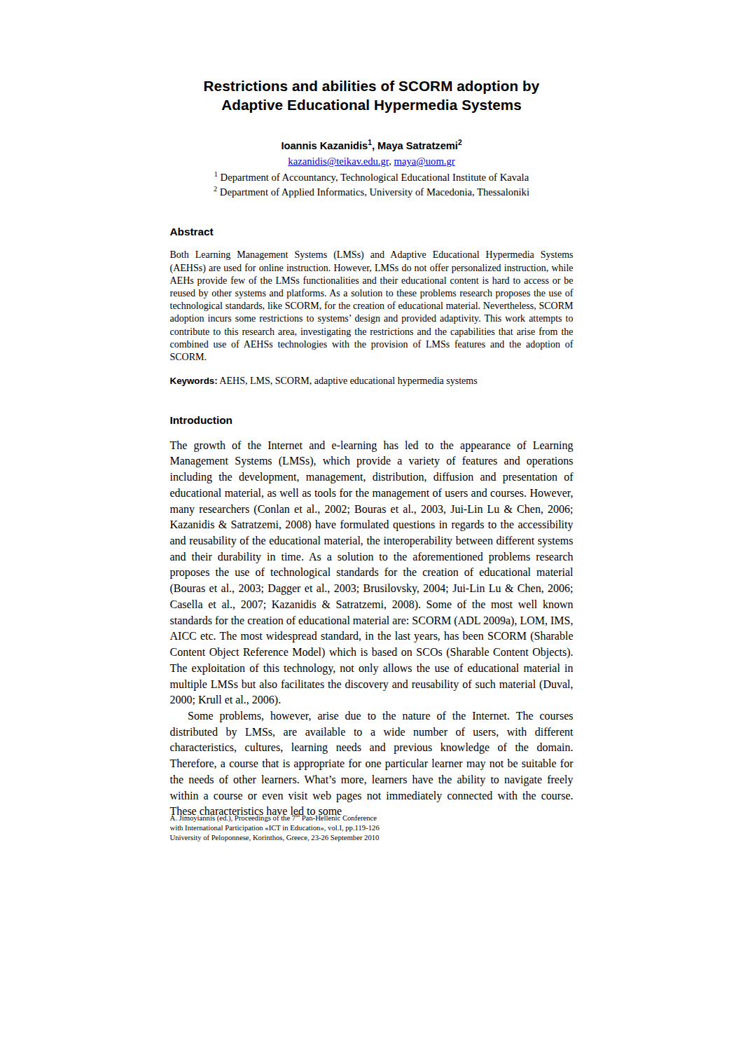Restrictions and abilities of SCORM adoption by
Adaptive Educational Hypermedia Systems
Ioannis Kazanidis1, Maya Satratzemi2
kazanidis@teikav.edu.gr, maya@uom.gr
1 Department of Accountancy, Technological Educational Institute of Kavala
2 Department of Applied Informatics, University of Macedonia, Thessaloniki
Abstract
Both Learning Management Systems (LMSs) and Adaptive Educational Hypermedia Systems (AEHSs) are used for online instruction. However, LMSs do not offer personalized instruction, while AEHs provide few of the LMSs functionalities and their educational content is hard to access or be reused by other systems and platforms. As a solution to these problems research proposes the use of technological standards, like SCORM, for the creation of educational material. Nevertheless, SCORM adoption incurs some restrictions to systems’ design and provided adaptivity. This work attempts to contribute to this research area, investigating the restrictions and the capabilities that arise from the combined use of AEHSs technologies with the provision of LMSs features and the adoption of SCORM.
Keywords: AEHS, LMS, SCORM, adaptive educational hypermedia systems
Introduction
The growth of the Internet and e-learning has led to the appearance of Learning Management Systems (LMSs), which provide a variety of features and operations including the development, management, distribution, diffusion and presentation of educational material, as well as tools for the management of users and courses. However, many researchers (Conlan et al., 2002; Bouras et al., 2003, Jui-Lin Lu & Chen, 2006; Kazanidis & Satratzemi, 2008) have formulated questions in regards to the accessibility and reusability of the educational material, the interoperability between different systems and their durability in time. As a solution to the aforementioned problems research proposes the use of technological standards for the creation of educational material (Bouras et al., 2003; Dagger et al., 2003; Brusilovsky, 2004; Jui-Lin Lu & Chen, 2006; Casella et al., 2007; Kazanidis & Satratzemi, 2008). Some of the most well known standards for the creation of educational material are: SCORM (ADL 2009a), LOM, IMS, AICC etc. The most widespread standard, in the last years, has been SCORM (Sharable Content Object Reference Model) which is based on SCOs (Sharable Content Objects). The exploitation of this technology, not only allows the use of educational material in multiple LMSs but also facilitates the discovery and reusability of such material (Duval, 2000; Krull et al., 2006).
Some problems, however, arise due to the nature of the Internet. The courses distributed by LMSs, are available to a wide number of users, with different characteristics, cultures, learning needs and previous knowledge of the domain. Therefore, a course that is appropriate for one particular learner may not be suitable for the needs of other learners. What’s more, learners have the ability to navigate freely within a course or even visit web pages not immediately connected with the course. These characteristics have led to some
A. Jimoyiannis (ed.), Proceedings of the 7th Pan-Hellenic Conference
with International Participation «ICT in Education», vol.I, pp.119-126
University of Peloponnese, Korinthos, Greece, 23-26 September 2010